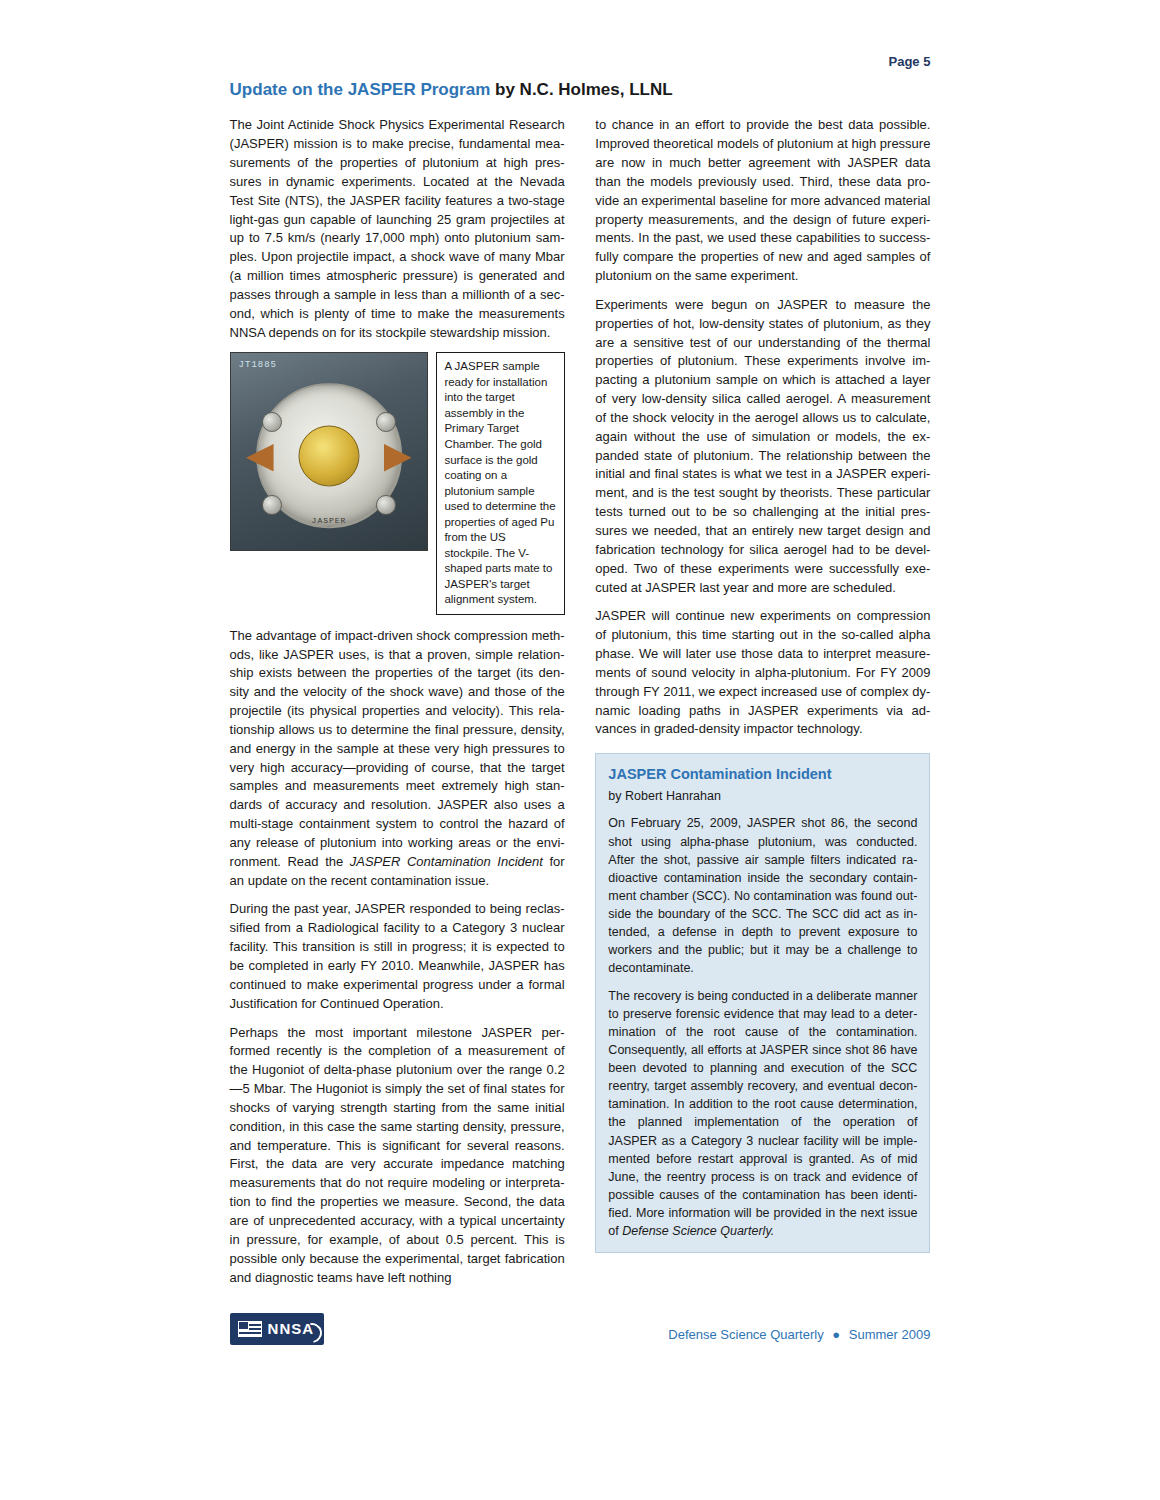Page 5
Update on the JASPER Program by N.C. Holmes, LLNL
The Joint Actinide Shock Physics Experimental Research (JASPER) mission is to make precise, fundamental measurements of the properties of plutonium at high pressures in dynamic experiments. Located at the Nevada Test Site (NTS), the JASPER facility features a two-stage light-gas gun capable of launching 25 gram projectiles at up to 7.5 km/s (nearly 17,000 mph) onto plutonium samples. Upon projectile impact, a shock wave of many Mbar (a million times atmospheric pressure) is generated and passes through a sample in less than a millionth of a second, which is plenty of time to make the measurements NNSA depends on for its stockpile stewardship mission.
JT1885
JASPER
A JASPER sample ready for installation into the target assembly in the Primary Target Chamber. The gold surface is the gold coating on a plutonium sample used to determine the properties of aged Pu from the US stockpile. The V-shaped parts mate to JASPER's target alignment system.
The advantage of impact-driven shock compression methods, like JASPER uses, is that a proven, simple relationship exists between the properties of the target (its density and the velocity of the shock wave) and those of the projectile (its physical properties and velocity). This relationship allows us to determine the final pressure, density, and energy in the sample at these very high pressures to very high accuracy—providing of course, that the target samples and measurements meet extremely high standards of accuracy and resolution. JASPER also uses a multi-stage containment system to control the hazard of any release of plutonium into working areas or the environment. Read the JASPER Contamination Incident for an update on the recent contamination issue.
During the past year, JASPER responded to being reclassified from a Radiological facility to a Category 3 nuclear facility. This transition is still in progress; it is expected to be completed in early FY 2010. Meanwhile, JASPER has continued to make experimental progress under a formal Justification for Continued Operation.
Perhaps the most important milestone JASPER performed recently is the completion of a measurement of the Hugoniot of delta-phase plutonium over the range 0.2—5 Mbar. The Hugoniot is simply the set of final states for shocks of varying strength starting from the same initial condition, in this case the same starting density, pressure, and temperature. This is significant for several reasons. First, the data are very accurate impedance matching measurements that do not require modeling or interpretation to find the properties we measure. Second, the data are of unprecedented accuracy, with a typical uncertainty in pressure, for example, of about 0.5 percent. This is possible only because the experimental, target fabrication and diagnostic teams have left nothing
to chance in an effort to provide the best data possible. Improved theoretical models of plutonium at high pressure are now in much better agreement with JASPER data than the models previously used. Third, these data provide an experimental baseline for more advanced material property measurements, and the design of future experiments. In the past, we used these capabilities to successfully compare the properties of new and aged samples of plutonium on the same experiment.
Experiments were begun on JASPER to measure the properties of hot, low-density states of plutonium, as they are a sensitive test of our understanding of the thermal properties of plutonium. These experiments involve impacting a plutonium sample on which is attached a layer of very low-density silica called aerogel. A measurement of the shock velocity in the aerogel allows us to calculate, again without the use of simulation or models, the expanded state of plutonium. The relationship between the initial and final states is what we test in a JASPER experiment, and is the test sought by theorists. These particular tests turned out to be so challenging at the initial pressures we needed, that an entirely new target design and fabrication technology for silica aerogel had to be developed. Two of these experiments were successfully executed at JASPER last year and more are scheduled.
JASPER will continue new experiments on compression of plutonium, this time starting out in the so-called alpha phase. We will later use those data to interpret measurements of sound velocity in alpha-plutonium. For FY 2009 through FY 2011, we expect increased use of complex dynamic loading paths in JASPER experiments via advances in graded-density impactor technology.
JASPER Contamination Incident
by Robert Hanrahan
On February 25, 2009, JASPER shot 86, the second shot using alpha-phase plutonium, was conducted. After the shot, passive air sample filters indicated radioactive contamination inside the secondary containment chamber (SCC). No contamination was found outside the boundary of the SCC. The SCC did act as intended, a defense in depth to prevent exposure to workers and the public; but it may be a challenge to decontaminate.
The recovery is being conducted in a deliberate manner to preserve forensic evidence that may lead to a determination of the root cause of the contamination. Consequently, all efforts at JASPER since shot 86 have been devoted to planning and execution of the SCC reentry, target assembly recovery, and eventual decontamination. In addition to the root cause determination, the planned implementation of the operation of JASPER as a Category 3 nuclear facility will be implemented before restart approval is granted. As of mid June, the reentry process is on track and evidence of possible causes of the contamination has been identified. More information will be provided in the next issue of Defense Science Quarterly.
NNSA
Defense Science Quarterly ● Summer 2009